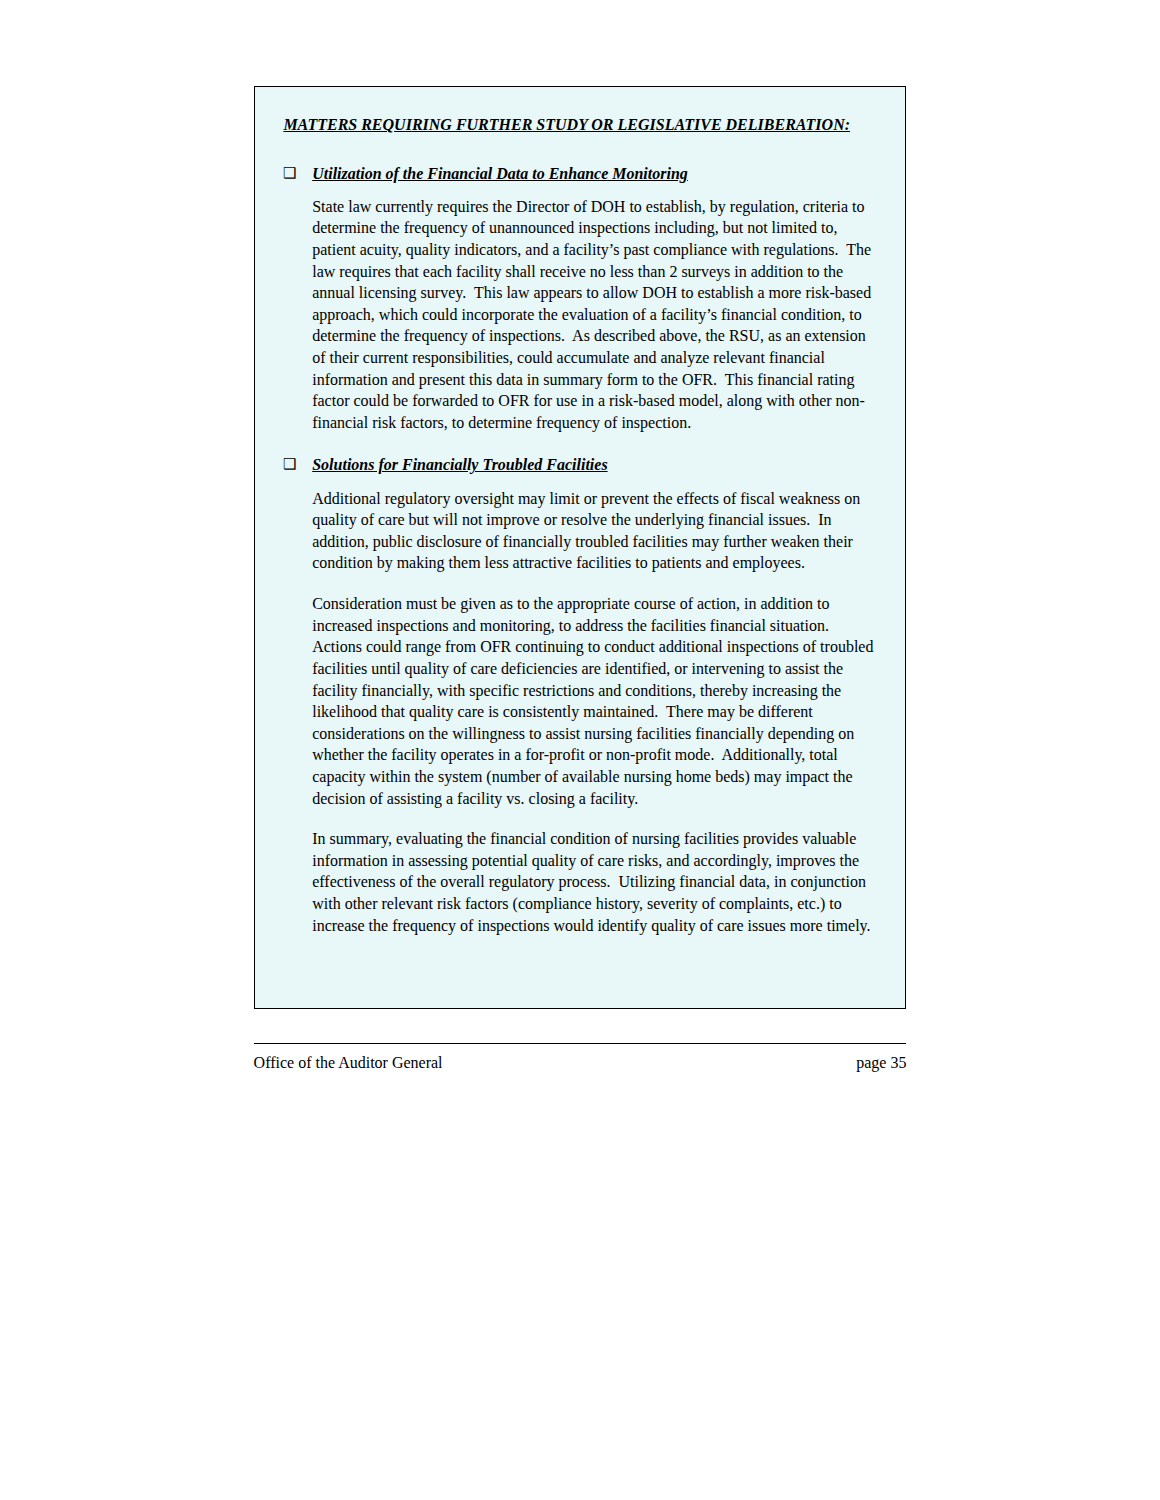MATTERS REQUIRING FURTHER STUDY OR LEGISLATIVE DELIBERATION:
❑
Utilization of the Financial Data to Enhance Monitoring
State law currently requires the Director of DOH to establish, by regulation, criteria to determine the frequency of unannounced inspections including, but not limited to, patient acuity, quality indicators, and a facility’s past compliance with regulations. The law requires that each facility shall receive no less than 2 surveys in addition to the annual licensing survey. This law appears to allow DOH to establish a more risk-based approach, which could incorporate the evaluation of a facility’s financial condition, to determine the frequency of inspections. As described above, the RSU, as an extension of their current responsibilities, could accumulate and analyze relevant financial information and present this data in summary form to the OFR. This financial rating factor could be forwarded to OFR for use in a risk-based model, along with other non-financial risk factors, to determine frequency of inspection.
❑
Solutions for Financially Troubled Facilities
Additional regulatory oversight may limit or prevent the effects of fiscal weakness on quality of care but will not improve or resolve the underlying financial issues. In addition, public disclosure of financially troubled facilities may further weaken their condition by making them less attractive facilities to patients and employees.
Consideration must be given as to the appropriate course of action, in addition to increased inspections and monitoring, to address the facilities financial situation. Actions could range from OFR continuing to conduct additional inspections of troubled facilities until quality of care deficiencies are identified, or intervening to assist the facility financially, with specific restrictions and conditions, thereby increasing the likelihood that quality care is consistently maintained. There may be different considerations on the willingness to assist nursing facilities financially depending on whether the facility operates in a for-profit or non-profit mode. Additionally, total capacity within the system (number of available nursing home beds) may impact the decision of assisting a facility vs. closing a facility.
In summary, evaluating the financial condition of nursing facilities provides valuable information in assessing potential quality of care risks, and accordingly, improves the effectiveness of the overall regulatory process. Utilizing financial data, in conjunction with other relevant risk factors (compliance history, severity of complaints, etc.) to increase the frequency of inspections would identify quality of care issues more timely.
Office of the Auditor General page 35